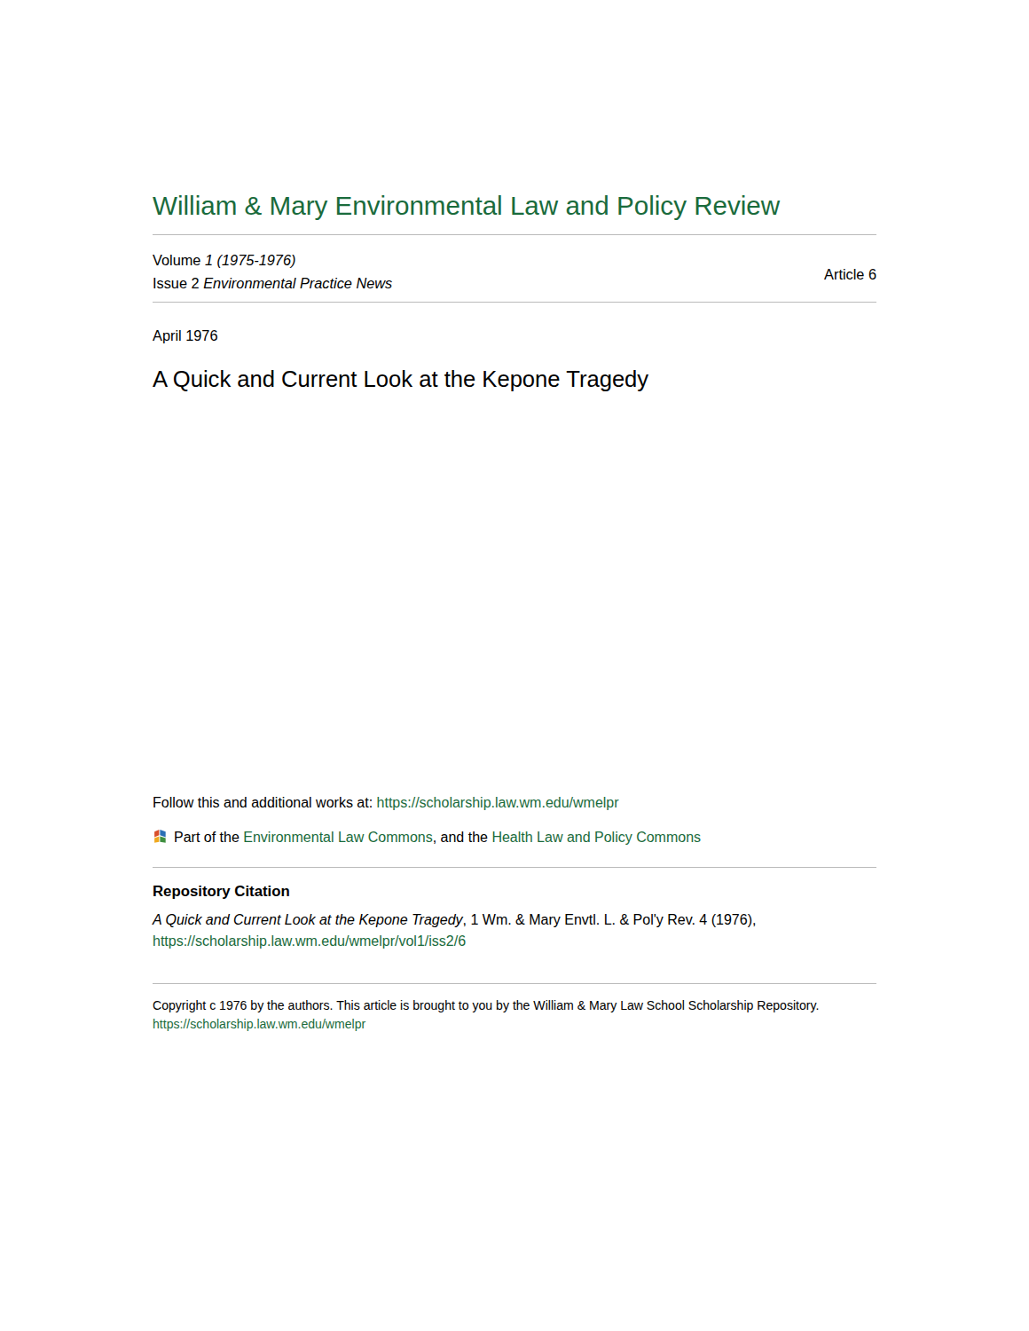William & Mary Environmental Law and Policy Review
Volume 1 (1975-1976)
Issue 2 Environmental Practice News
Article 6
April 1976
A Quick and Current Look at the Kepone Tragedy
Follow this and additional works at: https://scholarship.law.wm.edu/wmelpr
Part of the Environmental Law Commons, and the Health Law and Policy Commons
Repository Citation
A Quick and Current Look at the Kepone Tragedy, 1 Wm. & Mary Envtl. L. & Pol'y Rev. 4 (1976), https://scholarship.law.wm.edu/wmelpr/vol1/iss2/6
Copyright c 1976 by the authors. This article is brought to you by the William & Mary Law School Scholarship Repository.
https://scholarship.law.wm.edu/wmelpr